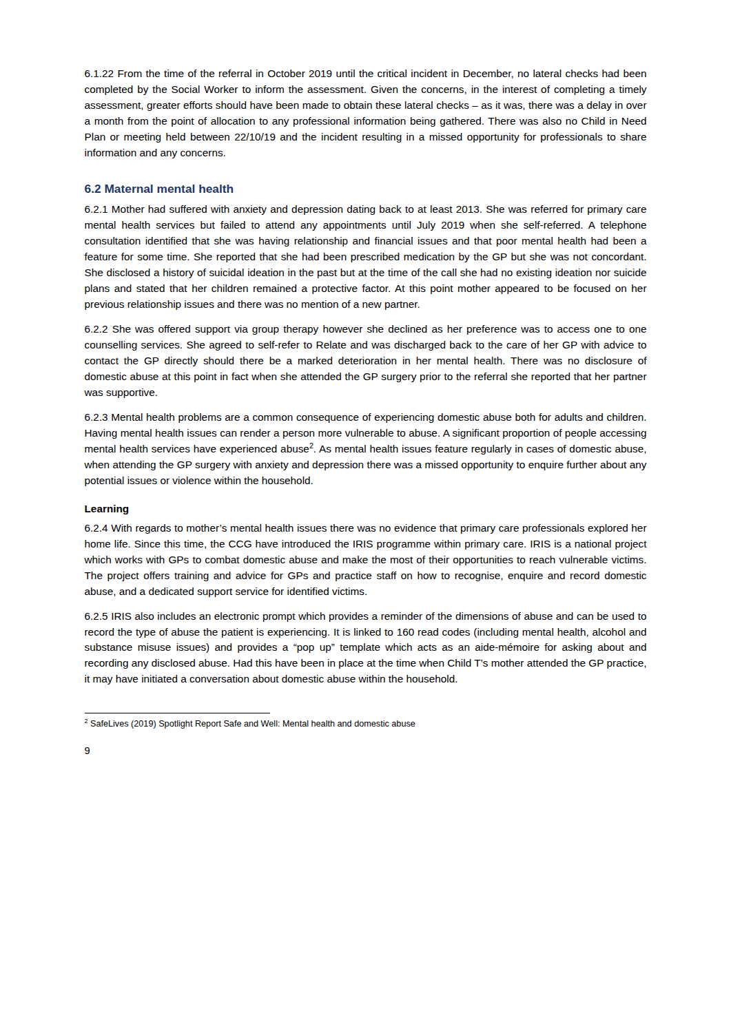6.1.22 From the time of the referral in October 2019 until the critical incident in December, no lateral checks had been completed by the Social Worker to inform the assessment. Given the concerns, in the interest of completing a timely assessment, greater efforts should have been made to obtain these lateral checks – as it was, there was a delay in over a month from the point of allocation to any professional information being gathered. There was also no Child in Need Plan or meeting held between 22/10/19 and the incident resulting in a missed opportunity for professionals to share information and any concerns.
6.2 Maternal mental health
6.2.1 Mother had suffered with anxiety and depression dating back to at least 2013. She was referred for primary care mental health services but failed to attend any appointments until July 2019 when she self-referred. A telephone consultation identified that she was having relationship and financial issues and that poor mental health had been a feature for some time. She reported that she had been prescribed medication by the GP but she was not concordant. She disclosed a history of suicidal ideation in the past but at the time of the call she had no existing ideation nor suicide plans and stated that her children remained a protective factor. At this point mother appeared to be focused on her previous relationship issues and there was no mention of a new partner.
6.2.2 She was offered support via group therapy however she declined as her preference was to access one to one counselling services. She agreed to self-refer to Relate and was discharged back to the care of her GP with advice to contact the GP directly should there be a marked deterioration in her mental health. There was no disclosure of domestic abuse at this point in fact when she attended the GP surgery prior to the referral she reported that her partner was supportive.
6.2.3 Mental health problems are a common consequence of experiencing domestic abuse both for adults and children. Having mental health issues can render a person more vulnerable to abuse. A significant proportion of people accessing mental health services have experienced abuse2. As mental health issues feature regularly in cases of domestic abuse, when attending the GP surgery with anxiety and depression there was a missed opportunity to enquire further about any potential issues or violence within the household.
Learning
6.2.4 With regards to mother’s mental health issues there was no evidence that primary care professionals explored her home life. Since this time, the CCG have introduced the IRIS programme within primary care. IRIS is a national project which works with GPs to combat domestic abuse and make the most of their opportunities to reach vulnerable victims. The project offers training and advice for GPs and practice staff on how to recognise, enquire and record domestic abuse, and a dedicated support service for identified victims.
6.2.5 IRIS also includes an electronic prompt which provides a reminder of the dimensions of abuse and can be used to record the type of abuse the patient is experiencing. It is linked to 160 read codes (including mental health, alcohol and substance misuse issues) and provides a “pop up” template which acts as an aide-mémoire for asking about and recording any disclosed abuse. Had this have been in place at the time when Child T’s mother attended the GP practice, it may have initiated a conversation about domestic abuse within the household.
2 SafeLives (2019) Spotlight Report Safe and Well: Mental health and domestic abuse
9